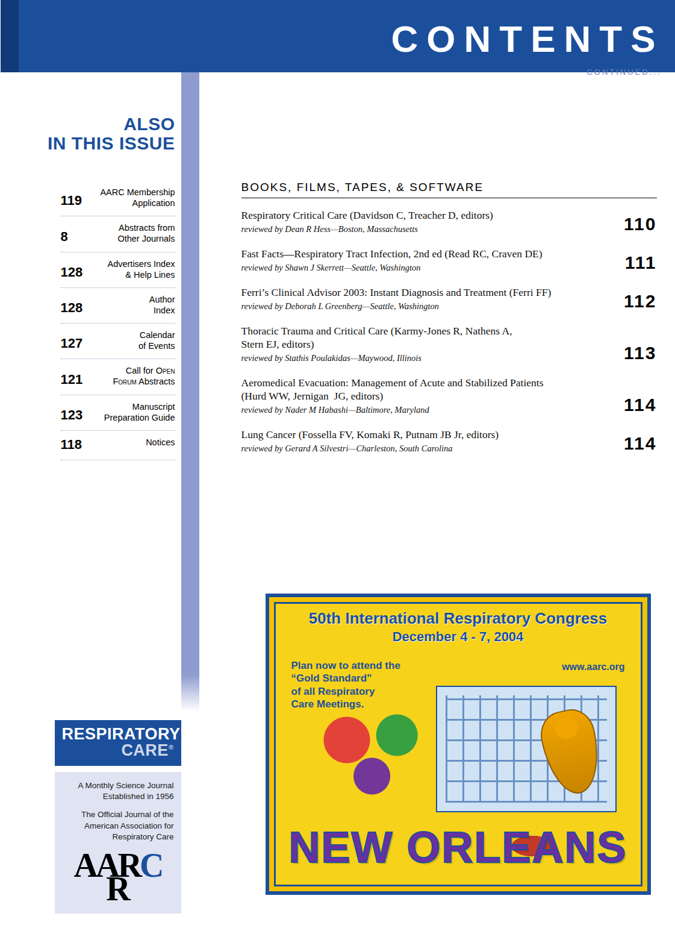CONTENTS
CONTINUED...
ALSO
IN THIS ISSUE
119
AARC Membership
Application
8
Abstracts from
Other Journals
128
Advertisers Index
& Help Lines
128
Author
Index
127
Calendar
of Events
121
Call for Open
Forum Abstracts
123
Manuscript
Preparation Guide
118
Notices
RESPIRATORY
CARE®
A Monthly Science Journal
Established in 1956
The Official Journal of the
American Association for
Respiratory Care
AARC
R
BOOKS, FILMS, TAPES, & SOFTWARE
Respiratory Critical Care (Davidson C, Treacher D, editors) reviewed by Dean R Hess—Boston, Massachusetts
110
Fast Facts—Respiratory Tract Infection, 2nd ed (Read RC, Craven DE) reviewed by Shawn J Skerrett—Seattle, Washington
111
Ferri’s Clinical Advisor 2003: Instant Diagnosis and Treatment (Ferri FF) reviewed by Deborah L Greenberg—Seattle, Washington
112
Thoracic Trauma and Critical Care (Karmy-Jones R, Nathens A,
Stern EJ, editors) reviewed by Stathis Poulakidas—Maywood, Illinois
113
Aeromedical Evacuation: Management of Acute and Stabilized Patients
(Hurd WW, Jernigan JG, editors) reviewed by Nader M Habashi—Baltimore, Maryland
114
Lung Cancer (Fossella FV, Komaki R, Putnam JB Jr, editors) reviewed by Gerard A Silvestri—Charleston, South Carolina
114
50th International Respiratory Congress December 4 - 7, 2004
Plan now to attend the
“Gold Standard”
of all Respiratory
Care Meetings.
www.aarc.org
NEW ORLEANS